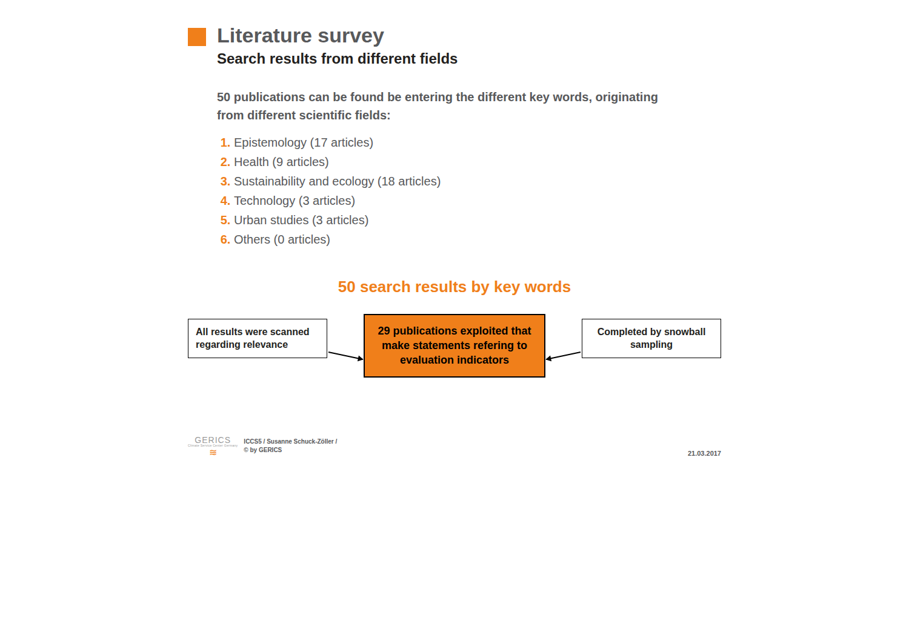Literature survey
Search results from different fields
50 publications can be found be entering the different key words, originating from different scientific fields:
Epistemology (17 articles)
Health (9 articles)
Sustainability and ecology (18 articles)
Technology (3 articles)
Urban studies (3 articles)
Others (0 articles)
50 search results by key words
All results were scanned regarding relevance
29 publications exploited that make statements refering to evaluation indicators
Completed by snowball sampling
GERICS Climate Service Center Germany ≋
ICCS5 / Susanne Schuck-Zöller /
© by GERICS
21.03.2017